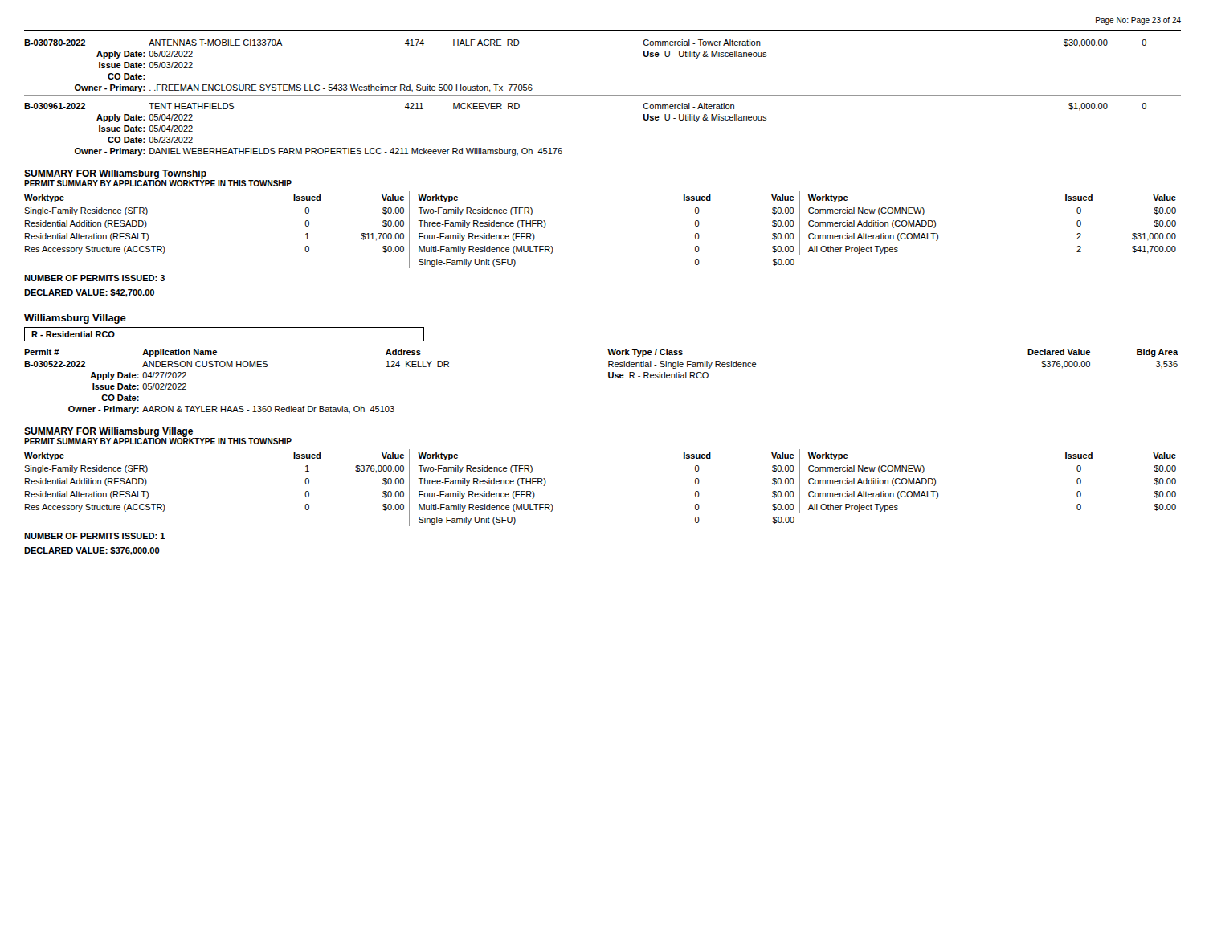Page No: Page 23 of 24
| B-030780-2022 | ANTENNAS T-MOBILE CI13370A | 4174 | HALF ACRE RD | Commercial - Tower Alteration | $30,000.00 | 0 |
| Apply Date: | 05/02/2022 | | | Use U - Utility & Miscellaneous | | |
| Issue Date: | 05/03/2022 | |
| CO Date: | |
| Owner - Primary: | . .FREEMAN ENCLOSURE SYSTEMS LLC - 5433 Westheimer Rd, Suite 500 Houston, Tx 77056 |
| B-030961-2022 | TENT HEATHFIELDS | 4211 | MCKEEVER RD | Commercial - Alteration | $1,000.00 | 0 |
| Apply Date: | 05/04/2022 | | | Use U - Utility & Miscellaneous | | |
| Issue Date: | 05/04/2022 | |
| CO Date: | 05/23/2022 | |
| Owner - Primary: | DANIEL WEBERHEATHFIELDS FARM PROPERTIES LCC - 4211 Mckeever Rd Williamsburg, Oh 45176 |
SUMMARY FOR Williamsburg Township
PERMIT SUMMARY BY APPLICATION WORKTYPE IN THIS TOWNSHIP
| Worktype | Issued | Value | Worktype | Issued | Value | Worktype | Issued | Value |
| Single-Family Residence (SFR) | 0 | $0.00 | Two-Family Residence (TFR) | 0 | $0.00 | Commercial New (COMNEW) | 0 | $0.00 |
| Residential Addition (RESADD) | 0 | $0.00 | Three-Family Residence (THFR) | 0 | $0.00 | Commercial Addition (COMADD) | 0 | $0.00 |
| Residential Alteration (RESALT) | 1 | $11,700.00 | Four-Family Residence (FFR) | 0 | $0.00 | Commercial Alteration (COMALT) | 2 | $31,000.00 |
| Res Accessory Structure (ACCSTR) | 0 | $0.00 | Multi-Family Residence (MULTFR) | 0 | $0.00 | All Other Project Types | 2 | $41,700.00 |
| | | | Single-Family Unit (SFU) | 0 | $0.00 | | | |
NUMBER OF PERMITS ISSUED: 3
DECLARED VALUE: $42,700.00
Williamsburg Village
R - Residential RCO
| Permit # | Application Name | Address | Work Type / Class | Declared Value | Bldg Area |
| B-030522-2022 | ANDERSON CUSTOM HOMES | 124 KELLY DR | Residential - Single Family Residence | $376,000.00 | 3,536 |
| Apply Date: | 04/27/2022 | | Use R - Residential RCO | | |
| Issue Date: | 05/02/2022 | |
| CO Date: | |
| Owner - Primary: | AARON & TAYLER HAAS - 1360 Redleaf Dr Batavia, Oh 45103 |
SUMMARY FOR Williamsburg Village
PERMIT SUMMARY BY APPLICATION WORKTYPE IN THIS TOWNSHIP
| Worktype | Issued | Value | Worktype | Issued | Value | Worktype | Issued | Value |
| Single-Family Residence (SFR) | 1 | $376,000.00 | Two-Family Residence (TFR) | 0 | $0.00 | Commercial New (COMNEW) | 0 | $0.00 |
| Residential Addition (RESADD) | 0 | $0.00 | Three-Family Residence (THFR) | 0 | $0.00 | Commercial Addition (COMADD) | 0 | $0.00 |
| Residential Alteration (RESALT) | 0 | $0.00 | Four-Family Residence (FFR) | 0 | $0.00 | Commercial Alteration (COMALT) | 0 | $0.00 |
| Res Accessory Structure (ACCSTR) | 0 | $0.00 | Multi-Family Residence (MULTFR) | 0 | $0.00 | All Other Project Types | 0 | $0.00 |
| | | | Single-Family Unit (SFU) | 0 | $0.00 | | | |
NUMBER OF PERMITS ISSUED: 1
DECLARED VALUE: $376,000.00